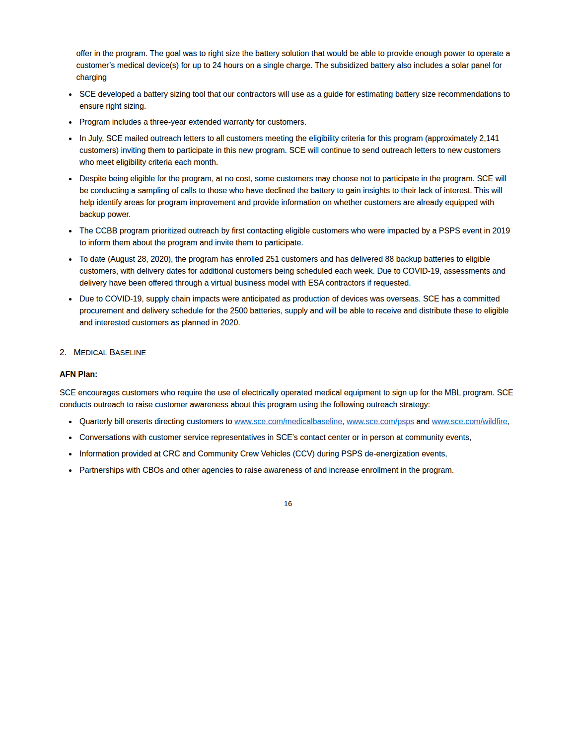offer in the program. The goal was to right size the battery solution that would be able to provide enough power to operate a customer’s medical device(s) for up to 24 hours on a single charge. The subsidized battery also includes a solar panel for charging
SCE developed a battery sizing tool that our contractors will use as a guide for estimating battery size recommendations to ensure right sizing.
Program includes a three-year extended warranty for customers.
In July, SCE mailed outreach letters to all customers meeting the eligibility criteria for this program (approximately 2,141 customers) inviting them to participate in this new program. SCE will continue to send outreach letters to new customers who meet eligibility criteria each month.
Despite being eligible for the program, at no cost, some customers may choose not to participate in the program. SCE will be conducting a sampling of calls to those who have declined the battery to gain insights to their lack of interest. This will help identify areas for program improvement and provide information on whether customers are already equipped with backup power.
The CCBB program prioritized outreach by first contacting eligible customers who were impacted by a PSPS event in 2019 to inform them about the program and invite them to participate.
To date (August 28, 2020), the program has enrolled 251 customers and has delivered 88 backup batteries to eligible customers, with delivery dates for additional customers being scheduled each week. Due to COVID-19, assessments and delivery have been offered through a virtual business model with ESA contractors if requested.
Due to COVID-19, supply chain impacts were anticipated as production of devices was overseas. SCE has a committed procurement and delivery schedule for the 2500 batteries, supply and will be able to receive and distribute these to eligible and interested customers as planned in 2020.
2. MEDICAL BASELINE
AFN Plan:
SCE encourages customers who require the use of electrically operated medical equipment to sign up for the MBL program. SCE conducts outreach to raise customer awareness about this program using the following outreach strategy:
Quarterly bill onserts directing customers to www.sce.com/medicalbaseline, www.sce.com/psps and www.sce.com/wildfire,
Conversations with customer service representatives in SCE’s contact center or in person at community events,
Information provided at CRC and Community Crew Vehicles (CCV) during PSPS de-energization events,
Partnerships with CBOs and other agencies to raise awareness of and increase enrollment in the program.
16